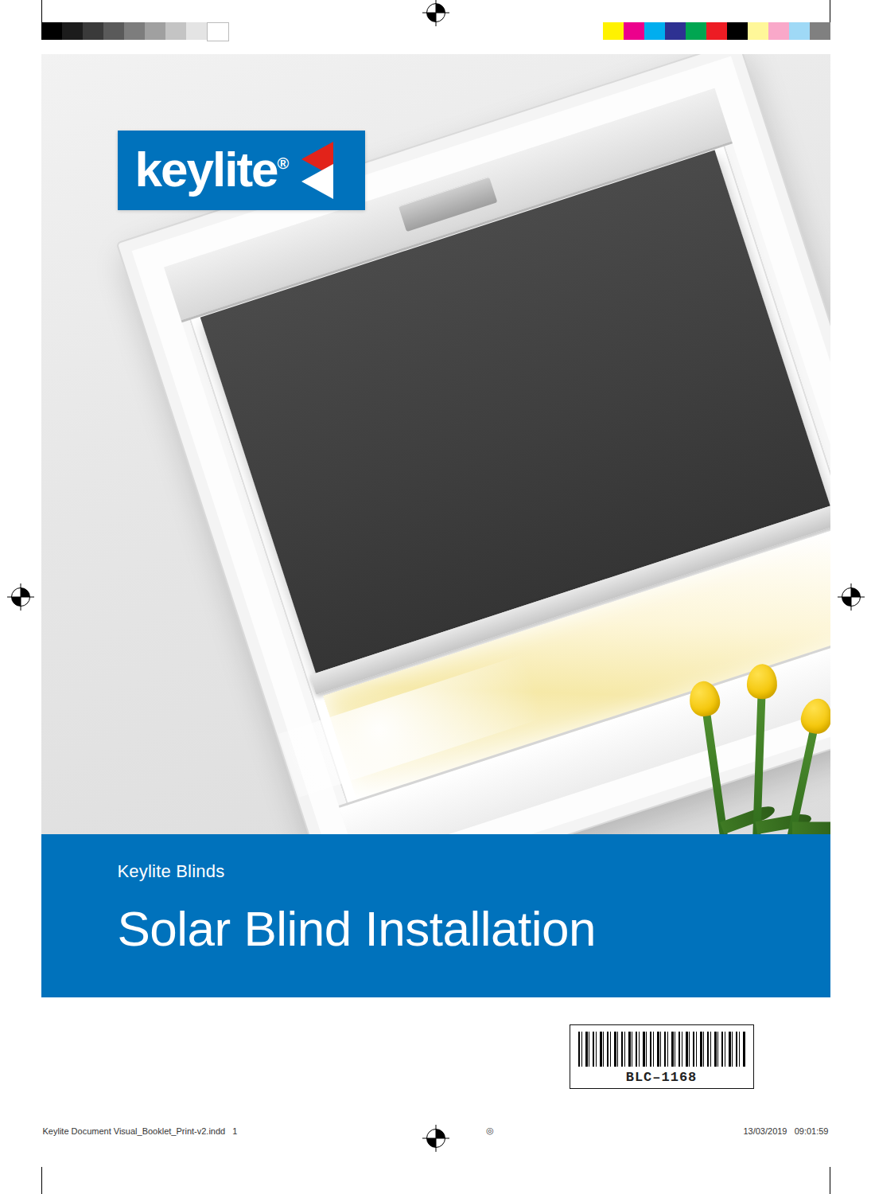keylite®
Keylite Blinds
Solar Blind Installation
BLC–1168
Keylite Document Visual_Booklet_Print-v2.indd 1 ◎ 13/03/2019 09:01:59